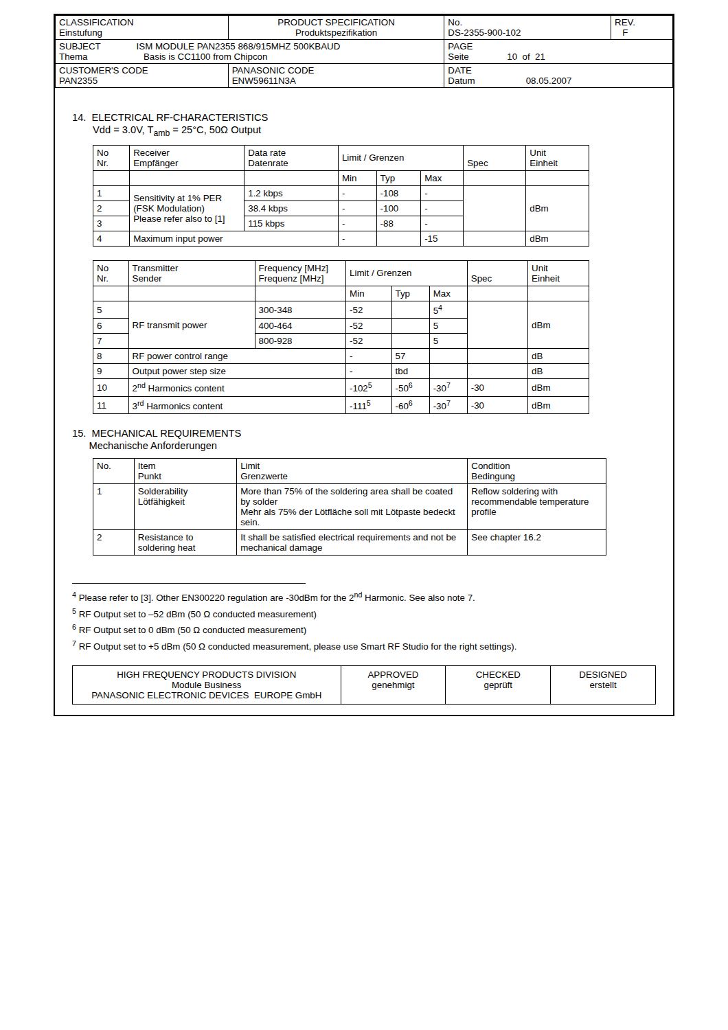| CLASSIFICATION Einstufung | PRODUCT SPECIFICATION Produktspezifikation | No. DS-2355-900-102 | REV. F |
| SUBJECT ISM MODULE PAN2355 868/915MHZ 500KBAUD Thema Basis is CC1100 from Chipcon | PAGE Seite 10 of 21 |
| CUSTOMER'S CODE PAN2355 | PANASONIC CODE ENW59611N3A | DATE Datum 08.05.2007 |
14. ELECTRICAL RF-CHARACTERISTICS
Vdd = 3.0V, Tamb = 25°C, 50Ω Output
| No Nr. | Receiver Empfänger | Data rate Datenrate | Limit / Grenzen | Spec | Unit Einheit |
| --- | --- | --- | --- | --- | --- |
| | | | Min | Typ | Max | | |
| 1 | Sensitivity at 1% PER (FSK Modulation) Please refer also to [1] | 1.2 kbps | - | -108 | - | | dBm |
| 2 | 38.4 kbps | - | -100 | - |
| 3 | 115 kbps | - | -88 | - |
| 4 | Maximum input power | - | | -15 | | dBm |
| No Nr. | Transmitter Sender | Frequency [MHz] Frequenz [MHz] | Limit / Grenzen | Spec | Unit Einheit |
| --- | --- | --- | --- | --- | --- |
| | | | Min | Typ | Max | | |
| 5 | RF transmit power | 300-348 | -52 | | 5 4 | | dBm |
| 6 | 400-464 | -52 | | 5 |
| 7 | 800-928 | -52 | | 5 |
| 8 | RF power control range | - | 57 | | | dB |
| 9 | Output power step size | - | tbd | | | dB |
| 10 | 2 nd Harmonics content | -102 5 | -50 6 | -30 7 | -30 | dBm |
| 11 | 3 rd Harmonics content | -111 5 | -60 6 | -30 7 | -30 | dBm |
15. MECHANICAL REQUIREMENTS
Mechanische Anforderungen
| No. | Item Punkt | Limit Grenzwerte | Condition Bedingung |
| 1 | Solderability Lötfähigkeit | More than 75% of the soldering area shall be coated by solder Mehr als 75% der Lötfläche soll mit Lötpaste bedeckt sein. | Reflow soldering with recommendable temperature profile |
| 2 | Resistance to soldering heat | It shall be satisfied electrical requirements and not be mechanical damage | See chapter 16.2 |
4 Please refer to [3]. Other EN300220 regulation are -30dBm for the 2nd Harmonic. See also note 7.
5 RF Output set to –52 dBm (50 Ω conducted measurement)
6 RF Output set to 0 dBm (50 Ω conducted measurement)
7 RF Output set to +5 dBm (50 Ω conducted measurement, please use Smart RF Studio for the right settings).
| HIGH FREQUENCY PRODUCTS DIVISION Module Business PANASONIC ELECTRONIC DEVICES EUROPE GmbH | APPROVED genehmigt | CHECKED geprüft | DESIGNED erstellt |